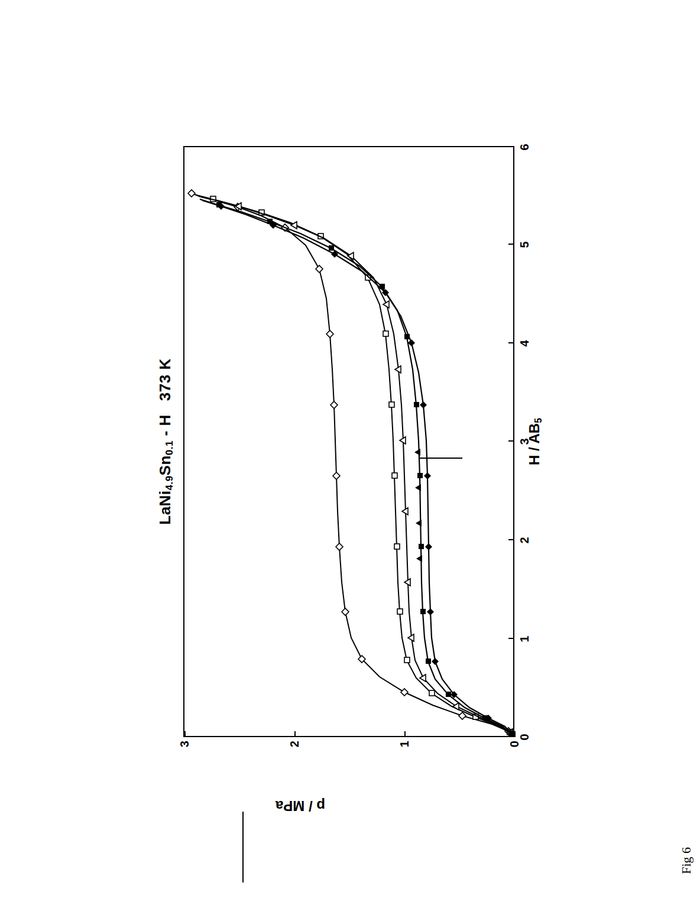LaNi4.9Sn0.1 - H 373 K
p / MPa
Scales: x: H/AB5 0..6 -> 0..996 px (166 px per unit) y: p/MPa 0..3 -> 556..0 px (185.3 px per MPa)
0
1
2
3
4
5
6
0
1
2
3
H / AB5
Fig 6